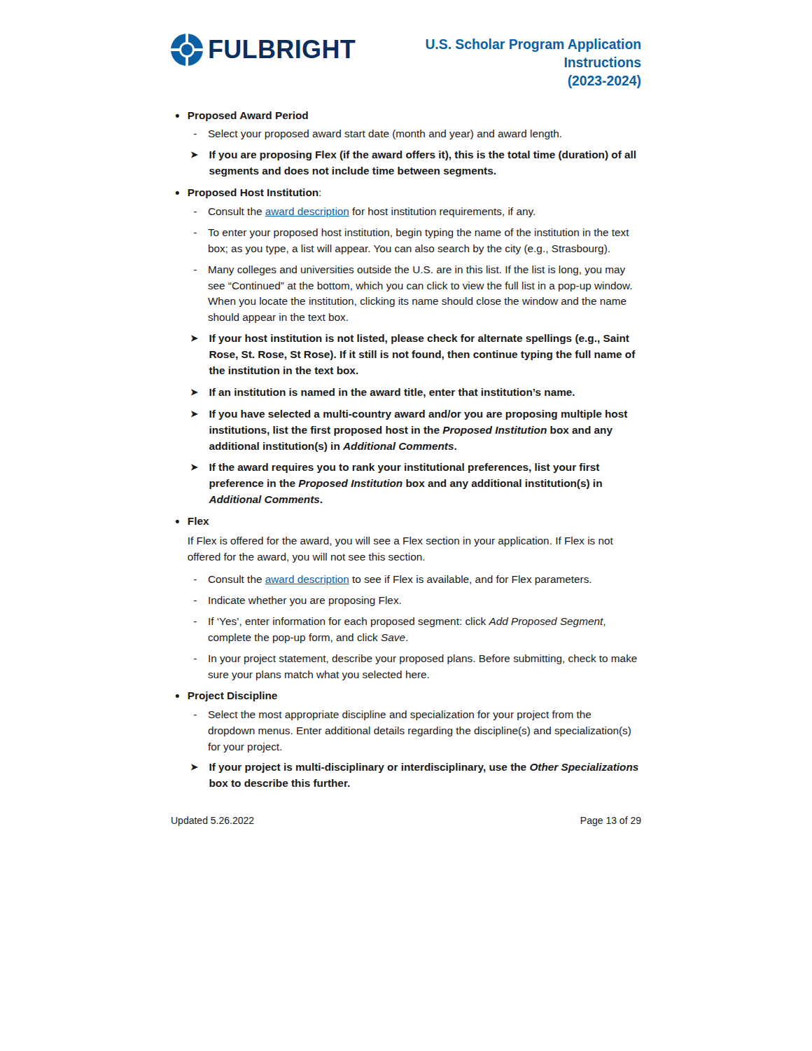FULBRIGHT
U.S. Scholar Program Application Instructions
(2023-2024)
Proposed Award Period
Select your proposed award start date (month and year) and award length.
If you are proposing Flex (if the award offers it), this is the total time (duration) of all segments and does not include time between segments.
Proposed Host Institution:
Consult the award description for host institution requirements, if any.
To enter your proposed host institution, begin typing the name of the institution in the text box; as you type, a list will appear. You can also search by the city (e.g., Strasbourg).
Many colleges and universities outside the U.S. are in this list. If the list is long, you may see “Continued” at the bottom, which you can click to view the full list in a pop-up window. When you locate the institution, clicking its name should close the window and the name should appear in the text box.
If your host institution is not listed, please check for alternate spellings (e.g., Saint Rose, St. Rose, St Rose). If it still is not found, then continue typing the full name of the institution in the text box.
If an institution is named in the award title, enter that institution’s name.
If you have selected a multi-country award and/or you are proposing multiple host institutions, list the first proposed host in the Proposed Institution box and any additional institution(s) in Additional Comments.
If the award requires you to rank your institutional preferences, list your first preference in the Proposed Institution box and any additional institution(s) in Additional Comments.
Flex
If Flex is offered for the award, you will see a Flex section in your application. If Flex is not offered for the award, you will not see this section.
Consult the award description to see if Flex is available, and for Flex parameters.
Indicate whether you are proposing Flex.
If ‘Yes’, enter information for each proposed segment: click Add Proposed Segment, complete the pop-up form, and click Save.
In your project statement, describe your proposed plans. Before submitting, check to make sure your plans match what you selected here.
Project Discipline
Select the most appropriate discipline and specialization for your project from the dropdown menus. Enter additional details regarding the discipline(s) and specialization(s) for your project.
If your project is multi-disciplinary or interdisciplinary, use the Other Specializations box to describe this further.
Updated 5.26.2022
Page 13 of 29